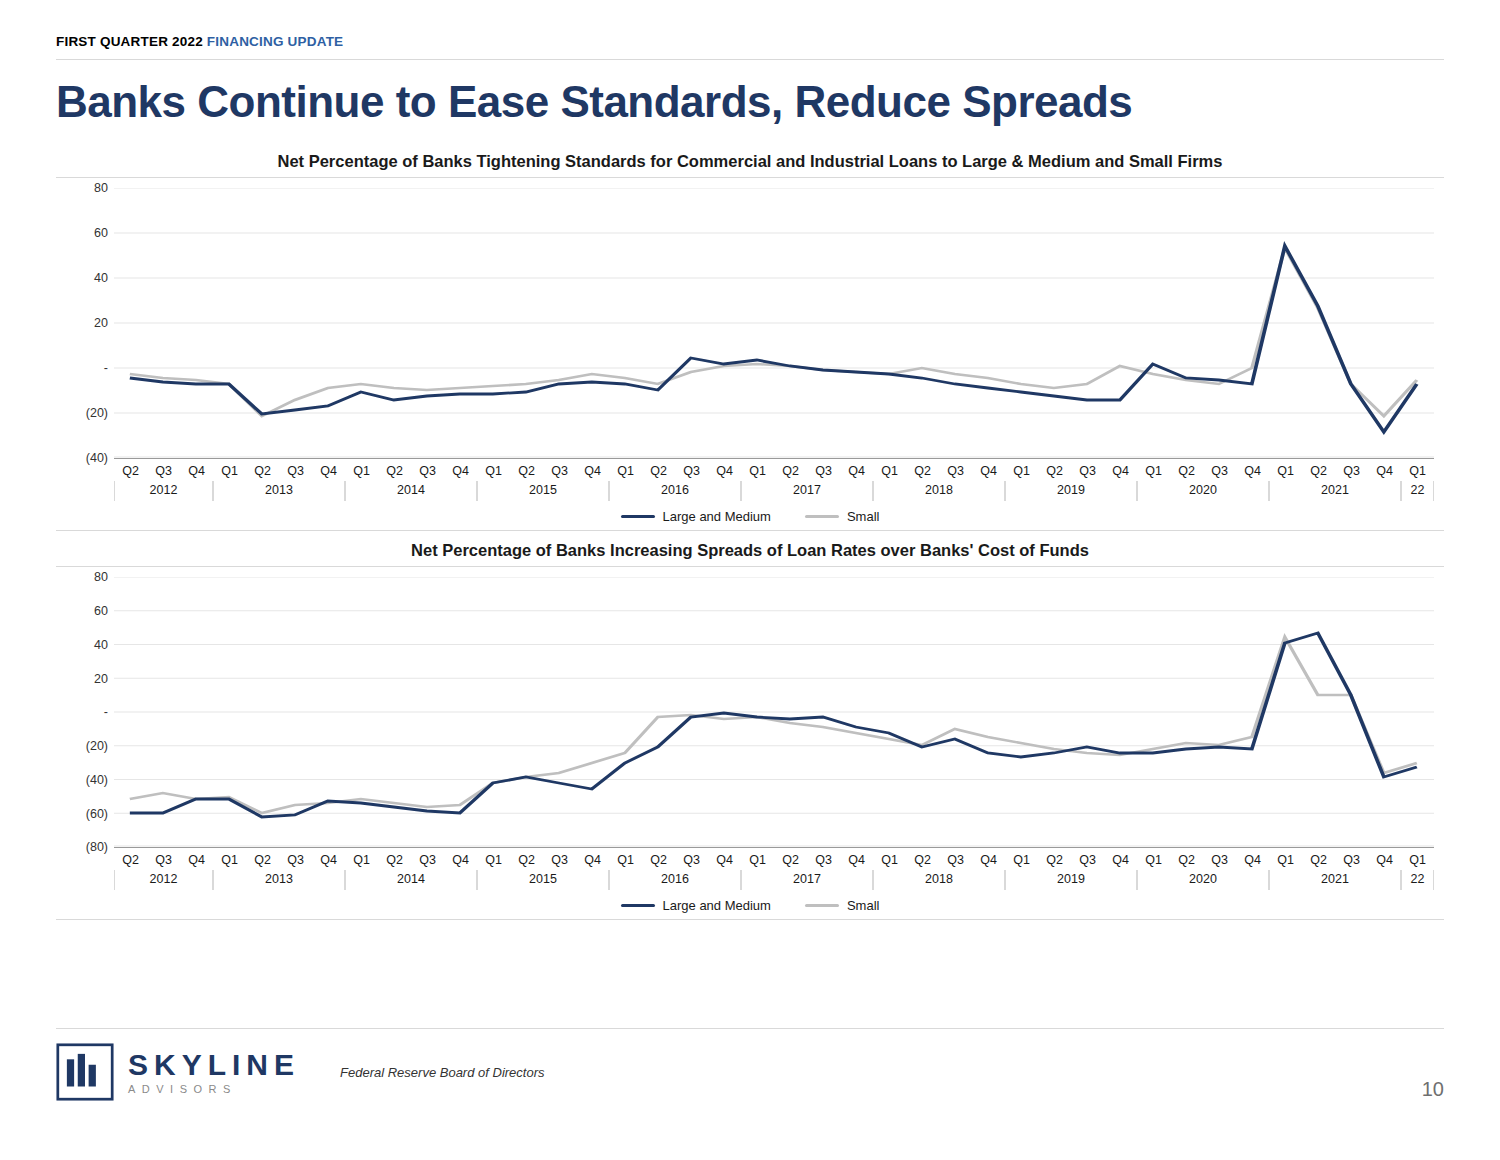FIRST QUARTER 2022 FINANCING UPDATE
Banks Continue to Ease Standards, Reduce Spreads
Net Percentage of Banks Tightening Standards for Commercial and Industrial Loans to Large & Medium and Small Firms
80 60 40 20 - (20) (40)
Q2 Q3 Q4 Q1 Q2 Q3 Q4 Q1 Q2 Q3 Q4 Q1 Q2 Q3 Q4 Q1 Q2 Q3 Q4 Q1 Q2 Q3 Q4 Q1 Q2 Q3 Q4 Q1 Q2 Q3 Q4 Q1 Q2 Q3 Q4 Q1 Q2 Q3 Q4 Q1
2012
2013
2014
2015
2016
2017
2018
2019
2020
2021
22
Large and Medium
Small
Net Percentage of Banks Increasing Spreads of Loan Rates over Banks' Cost of Funds
80 60 40 20 - (20) (40) (60) (80)
Q2 Q3 Q4 Q1 Q2 Q3 Q4 Q1 Q2 Q3 Q4 Q1 Q2 Q3 Q4 Q1 Q2 Q3 Q4 Q1 Q2 Q3 Q4 Q1 Q2 Q3 Q4 Q1 Q2 Q3 Q4 Q1 Q2 Q3 Q4 Q1 Q2 Q3 Q4 Q1
2012
2013
2014
2015
2016
2017
2018
2019
2020
2021
22
Large and Medium
Small
SKYLINE
ADVISORS
Federal Reserve Board of Directors
10